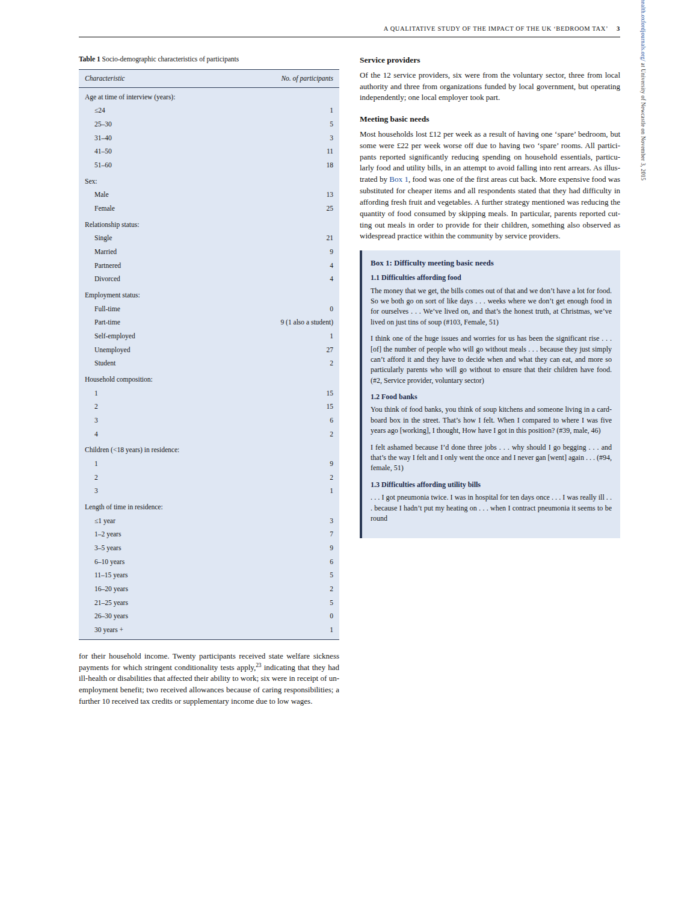A qualitative study of the impact of the UK ‘bedroom tax’3
Table 1 Socio-demographic characteristics of participants
| Characteristic | No. of participants |
| --- | --- |
| Age at time of interview (years): | |
| ≤24 | 1 |
| 25–30 | 5 |
| 31–40 | 3 |
| 41–50 | 11 |
| 51–60 | 18 |
| Sex: | |
| Male | 13 |
| Female | 25 |
| Relationship status: | |
| Single | 21 |
| Married | 9 |
| Partnered | 4 |
| Divorced | 4 |
| Employment status: | |
| Full-time | 0 |
| Part-time | 9 (1 also a student) |
| Self-employed | 1 |
| Unemployed | 27 |
| Student | 2 |
| Household composition: | |
| 1 | 15 |
| 2 | 15 |
| 3 | 6 |
| 4 | 2 |
| Children (<18 years) in residence: | |
| 1 | 9 |
| 2 | 2 |
| 3 | 1 |
| Length of time in residence: | |
| ≤1 year | 3 |
| 1–2 years | 7 |
| 3–5 years | 9 |
| 6–10 years | 6 |
| 11–15 years | 5 |
| 16–20 years | 2 |
| 21–25 years | 5 |
| 26–30 years | 0 |
| 30 years + | 1 |
for their household income. Twenty participants received state welfare sickness payments for which stringent conditionality tests apply,23 indicating that they had ill-health or disabilities that affected their ability to work; six were in receipt of unemployment benefit; two received allowances because of caring responsibilities; a further 10 received tax credits or supplementary income due to low wages.
Service providers
Of the 12 service providers, six were from the voluntary sector, three from local authority and three from organizations funded by local government, but operating independently; one local employer took part.
Meeting basic needs
Most households lost £12 per week as a result of having one ‘spare’ bedroom, but some were £22 per week worse off due to having two ‘spare’ rooms. All participants reported significantly reducing spending on household essentials, particularly food and utility bills, in an attempt to avoid falling into rent arrears. As illustrated by Box 1, food was one of the first areas cut back. More expensive food was substituted for cheaper items and all respondents stated that they had difficulty in affording fresh fruit and vegetables. A further strategy mentioned was reducing the quantity of food consumed by skipping meals. In particular, parents reported cutting out meals in order to provide for their children, something also observed as widespread practice within the community by service providers.
Box 1: Difficulty meeting basic needs
1.1 Difficulties affording food
The money that we get, the bills comes out of that and we don’t have a lot for food. So we both go on sort of like days . . . weeks where we don’t get enough food in for ourselves . . . We’ve lived on, and that’s the honest truth, at Christmas, we’ve lived on just tins of soup (#103, Female, 51)
I think one of the huge issues and worries for us has been the significant rise . . . [of] the number of people who will go without meals . . . because they just simply can’t afford it and they have to decide when and what they can eat, and more so particularly parents who will go without to ensure that their children have food. (#2, Service provider, voluntary sector)
1.2 Food banks
You think of food banks, you think of soup kitchens and someone living in a cardboard box in the street. That’s how I felt. When I compared to where I was five years ago [working], I thought, How have I got in this position? (#39, male, 46)
I felt ashamed because I’d done three jobs . . . why should I go begging . . . and that’s the way I felt and I only went the once and I never gan [went] again . . . (#94, female, 51)
1.3 Difficulties affording utility bills
. . . I got pneumonia twice. I was in hospital for ten days once . . . I was really ill . . . because I hadn’t put my heating on . . . when I contract pneumonia it seems to be round
Downloaded from http://jpubhealth.oxfordjournals.org/ at University of Newcastle on November 3, 2015